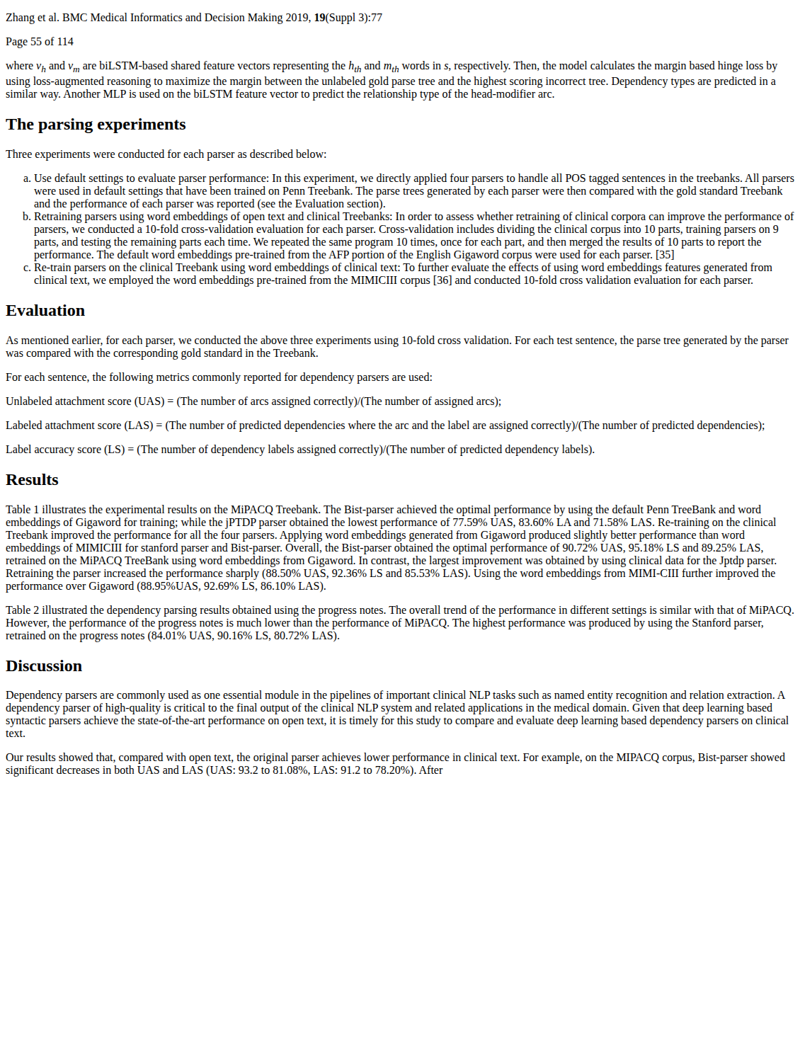Zhang et al. BMC Medical Informatics and Decision Making 2019, 19(Suppl 3):77
Page 55 of 114
where vh and vm are biLSTM-based shared feature vectors representing the hth and mth words in s, respectively. Then, the model calculates the margin based hinge loss by using loss-augmented reasoning to maximize the margin between the unlabeled gold parse tree and the highest scoring incorrect tree. Dependency types are predicted in a similar way. Another MLP is used on the biLSTM feature vector to predict the relationship type of the head-modifier arc.
The parsing experiments
Three experiments were conducted for each parser as described below:
Use default settings to evaluate parser performance: In this experiment, we directly applied four parsers to handle all POS tagged sentences in the treebanks. All parsers were used in default settings that have been trained on Penn Treebank. The parse trees generated by each parser were then compared with the gold standard Treebank and the performance of each parser was reported (see the Evaluation section).
Retraining parsers using word embeddings of open text and clinical Treebanks: In order to assess whether retraining of clinical corpora can improve the performance of parsers, we conducted a 10-fold cross-validation evaluation for each parser. Cross-validation includes dividing the clinical corpus into 10 parts, training parsers on 9 parts, and testing the remaining parts each time. We repeated the same program 10 times, once for each part, and then merged the results of 10 parts to report the performance. The default word embeddings pre-trained from the AFP portion of the English Gigaword corpus were used for each parser. [35]
Re-train parsers on the clinical Treebank using word embeddings of clinical text: To further evaluate the effects of using word embeddings features generated from clinical text, we employed the word embeddings pre-trained from the MIMICIII corpus [36] and conducted 10-fold cross validation evaluation for each parser.
Evaluation
As mentioned earlier, for each parser, we conducted the above three experiments using 10-fold cross validation. For each test sentence, the parse tree generated by the parser was compared with the corresponding gold standard in the Treebank.
For each sentence, the following metrics commonly reported for dependency parsers are used:
Unlabeled attachment score (UAS) = (The number of arcs assigned correctly)/(The number of assigned arcs);
Labeled attachment score (LAS) = (The number of predicted dependencies where the arc and the label are assigned correctly)/(The number of predicted dependencies);
Label accuracy score (LS) = (The number of dependency labels assigned correctly)/(The number of predicted dependency labels).
Results
Table 1 illustrates the experimental results on the MiPACQ Treebank. The Bist-parser achieved the optimal performance by using the default Penn TreeBank and word embeddings of Gigaword for training; while the jPTDP parser obtained the lowest performance of 77.59% UAS, 83.60% LA and 71.58% LAS. Re-training on the clinical Treebank improved the performance for all the four parsers. Applying word embeddings generated from Gigaword produced slightly better performance than word embeddings of MIMICIII for stanford parser and Bist-parser. Overall, the Bist-parser obtained the optimal performance of 90.72% UAS, 95.18% LS and 89.25% LAS, retrained on the MiPACQ TreeBank using word embeddings from Gigaword. In contrast, the largest improvement was obtained by using clinical data for the Jptdp parser. Retraining the parser increased the performance sharply (88.50% UAS, 92.36% LS and 85.53% LAS). Using the word embeddings from MIMI-CIII further improved the performance over Gigaword (88.95%UAS, 92.69% LS, 86.10% LAS).
Table 2 illustrated the dependency parsing results obtained using the progress notes. The overall trend of the performance in different settings is similar with that of MiPACQ. However, the performance of the progress notes is much lower than the performance of MiPACQ. The highest performance was produced by using the Stanford parser, retrained on the progress notes (84.01% UAS, 90.16% LS, 80.72% LAS).
Discussion
Dependency parsers are commonly used as one essential module in the pipelines of important clinical NLP tasks such as named entity recognition and relation extraction. A dependency parser of high-quality is critical to the final output of the clinical NLP system and related applications in the medical domain. Given that deep learning based syntactic parsers achieve the state-of-the-art performance on open text, it is timely for this study to compare and evaluate deep learning based dependency parsers on clinical text.
Our results showed that, compared with open text, the original parser achieves lower performance in clinical text. For example, on the MIPACQ corpus, Bist-parser showed significant decreases in both UAS and LAS (UAS: 93.2 to 81.08%, LAS: 91.2 to 78.20%). After